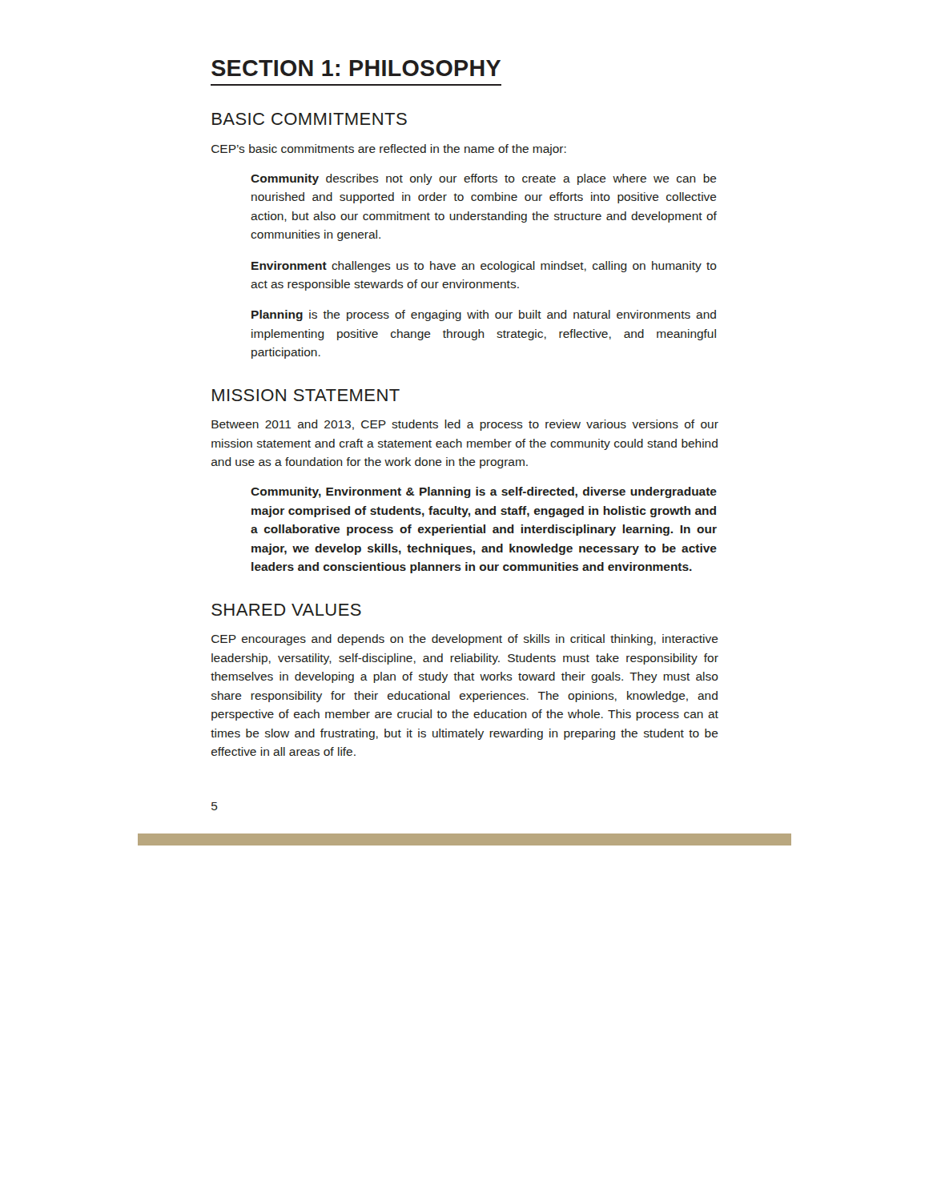Section 1: Philosophy
BASIC COMMITMENTS
CEP’s basic commitments are reflected in the name of the major:
Community describes not only our efforts to create a place where we can be nourished and supported in order to combine our efforts into positive collective action, but also our commitment to understanding the structure and development of communities in general.
Environment challenges us to have an ecological mindset, calling on humanity to act as responsible stewards of our environments.
Planning is the process of engaging with our built and natural environments and implementing positive change through strategic, reflective, and meaningful participation.
MISSION STATEMENT
Between 2011 and 2013, CEP students led a process to review various versions of our mission statement and craft a statement each member of the community could stand behind and use as a foundation for the work done in the program.
Community, Environment & Planning is a self-directed, diverse undergraduate major comprised of students, faculty, and staff, engaged in holistic growth and a collaborative process of experiential and interdisciplinary learning. In our major, we develop skills, techniques, and knowledge necessary to be active leaders and conscientious planners in our communities and environments.
SHARED VALUES
CEP encourages and depends on the development of skills in critical thinking, interactive leadership, versatility, self-discipline, and reliability. Students must take responsibility for themselves in developing a plan of study that works toward their goals. They must also share responsibility for their educational experiences. The opinions, knowledge, and perspective of each member are crucial to the education of the whole. This process can at times be slow and frustrating, but it is ultimately rewarding in preparing the student to be effective in all areas of life.
5